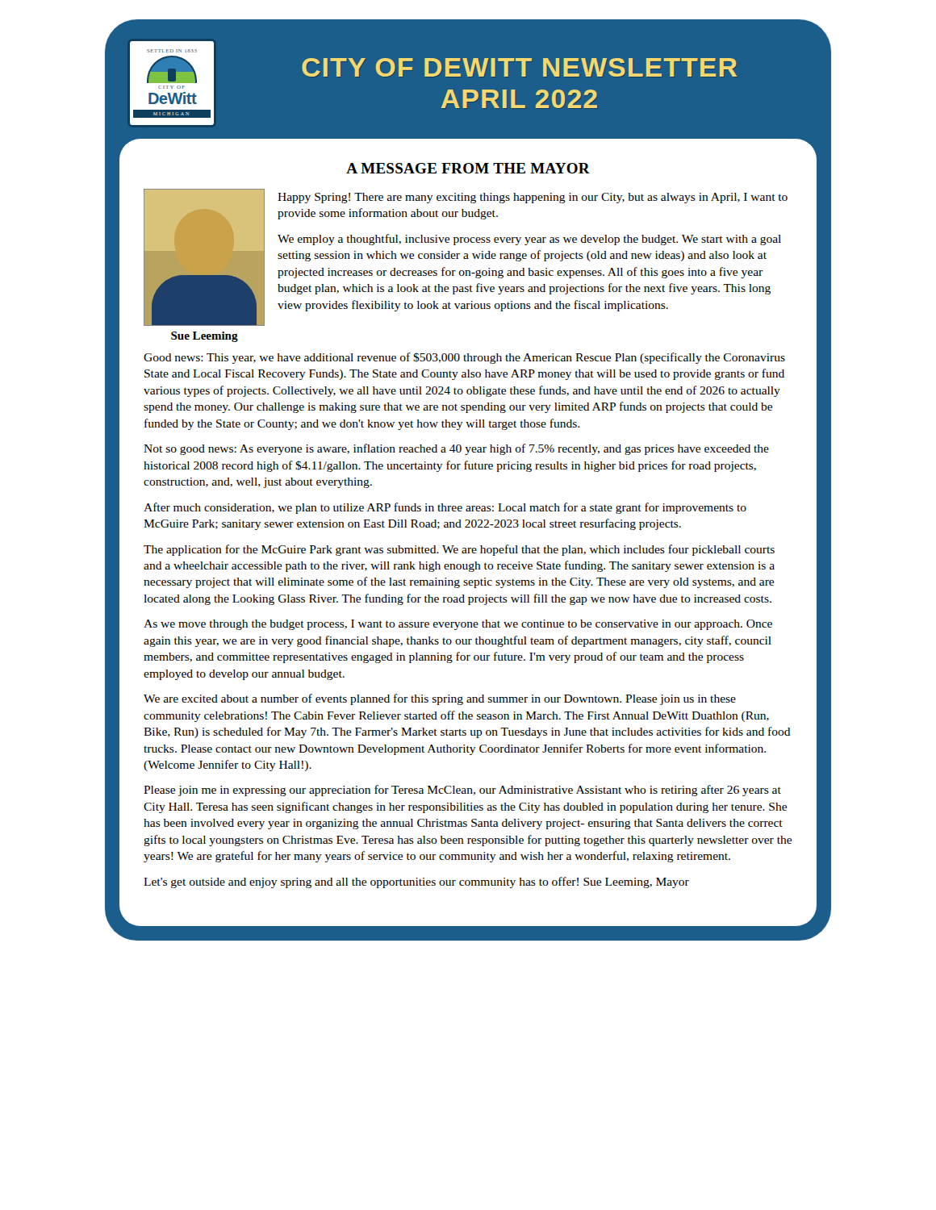Settled in 1833
City of
De Witt
MICHIGAN
City of DeWitt Newsletter
April 2022
A MESSAGE FROM THE MAYOR
Sue Leeming
Happy Spring! There are many exciting things happening in our City, but as always in April, I want to provide some information about our budget.
We employ a thoughtful, inclusive process every year as we develop the budget. We start with a goal setting session in which we consider a wide range of projects (old and new ideas) and also look at projected increases or decreases for on-going and basic expenses. All of this goes into a five year budget plan, which is a look at the past five years and projections for the next five years. This long view provides flexibility to look at various options and the fiscal implications.
Good news: This year, we have additional revenue of $503,000 through the American Rescue Plan (specifically the Coronavirus State and Local Fiscal Recovery Funds). The State and County also have ARP money that will be used to provide grants or fund various types of projects. Collectively, we all have until 2024 to obligate these funds, and have until the end of 2026 to actually spend the money. Our challenge is making sure that we are not spending our very limited ARP funds on projects that could be funded by the State or County; and we don't know yet how they will target those funds.
Not so good news: As everyone is aware, inflation reached a 40 year high of 7.5% recently, and gas prices have exceeded the historical 2008 record high of $4.11/gallon. The uncertainty for future pricing results in higher bid prices for road projects, construction, and, well, just about everything.
After much consideration, we plan to utilize ARP funds in three areas: Local match for a state grant for improvements to McGuire Park; sanitary sewer extension on East Dill Road; and 2022-2023 local street resurfacing projects.
The application for the McGuire Park grant was submitted. We are hopeful that the plan, which includes four pickleball courts and a wheelchair accessible path to the river, will rank high enough to receive State funding. The sanitary sewer extension is a necessary project that will eliminate some of the last remaining septic systems in the City. These are very old systems, and are located along the Looking Glass River. The funding for the road projects will fill the gap we now have due to increased costs.
As we move through the budget process, I want to assure everyone that we continue to be conservative in our approach. Once again this year, we are in very good financial shape, thanks to our thoughtful team of department managers, city staff, council members, and committee representatives engaged in planning for our future. I'm very proud of our team and the process employed to develop our annual budget.
We are excited about a number of events planned for this spring and summer in our Downtown. Please join us in these community celebrations! The Cabin Fever Reliever started off the season in March. The First Annual DeWitt Duathlon (Run, Bike, Run) is scheduled for May 7th. The Farmer's Market starts up on Tuesdays in June that includes activities for kids and food trucks. Please contact our new Downtown Development Authority Coordinator Jennifer Roberts for more event information. (Welcome Jennifer to City Hall!).
Please join me in expressing our appreciation for Teresa McClean, our Administrative Assistant who is retiring after 26 years at City Hall. Teresa has seen significant changes in her responsibilities as the City has doubled in population during her tenure. She has been involved every year in organizing the annual Christmas Santa delivery project- ensuring that Santa delivers the correct gifts to local youngsters on Christmas Eve. Teresa has also been responsible for putting together this quarterly newsletter over the years! We are grateful for her many years of service to our community and wish her a wonderful, relaxing retirement.
Let's get outside and enjoy spring and all the opportunities our community has to offer! Sue Leeming, Mayor